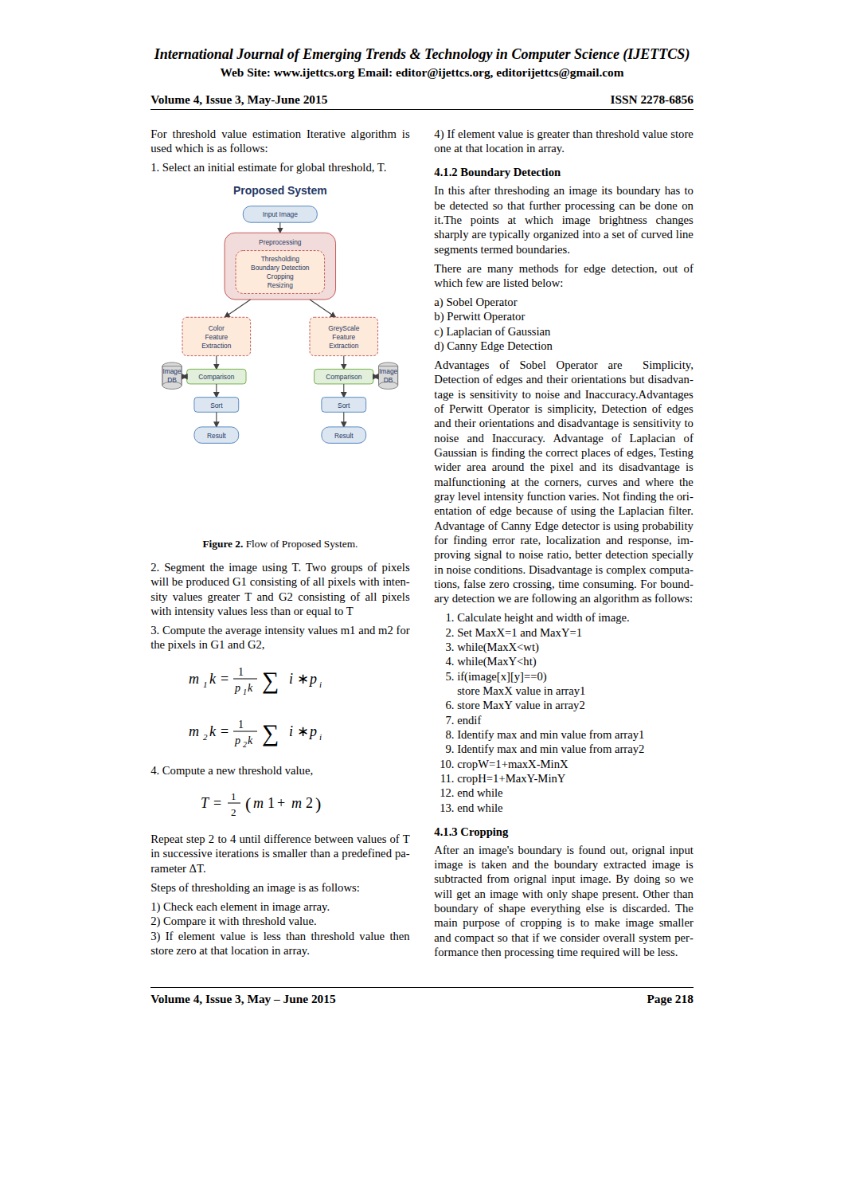International Journal of Emerging Trends & Technology in Computer Science (IJETTCS)
Web Site: www.ijettcs.org Email: editor@ijettcs.org, editorijettcs@gmail.com
Volume 4, Issue 3, May-June 2015 ISSN 2278-6856
For threshold value estimation Iterative algorithm is used which is as follows:
1. Select an initial estimate for global threshold, T.
Proposed System Input Image Preprocessing Thresholding Boundary Detection Cropping Resizing Color Feature Extraction GreyScale Feature Extraction Comparison Comparison Image DB Image DB Sort Sort Result Result
Figure 2. Flow of Proposed System.
2. Segment the image using T. Two groups of pixels will be produced G1 consisting of all pixels with intensity values greater T and G2 consisting of all pixels with intensity values less than or equal to T
3. Compute the average intensity values m1 and m2 for the pixels in G1 and G2,
m 1 k = 1 p 1 k ∑ i ∗ p i
m 2 k = 1 p 2 k ∑ i ∗ p i
4. Compute a new threshold value,
T = 1 2 ( m 1 + m 2 )
Repeat step 2 to 4 until difference between values of T in successive iterations is smaller than a predefined parameter ΔT.
Steps of thresholding an image is as follows:
1) Check each element in image array.
2) Compare it with threshold value.
3) If element value is less than threshold value then store zero at that location in array.
4) If element value is greater than threshold value store one at that location in array.
4.1.2 Boundary Detection
In this after threshoding an image its boundary has to be detected so that further processing can be done on it.The points at which image brightness changes sharply are typically organized into a set of curved line segments termed boundaries.
There are many methods for edge detection, out of which few are listed below:
a) Sobel Operator
b) Perwitt Operator
c) Laplacian of Gaussian
d) Canny Edge Detection
Advantages of Sobel Operator are Simplicity, Detection of edges and their orientations but disadvantage is sensitivity to noise and Inaccuracy.Advantages of Perwitt Operator is simplicity, Detection of edges and their orientations and disadvantage is sensitivity to noise and Inaccuracy. Advantage of Laplacian of Gaussian is finding the correct places of edges, Testing wider area around the pixel and its disadvantage is malfunctioning at the corners, curves and where the gray level intensity function varies. Not finding the orientation of edge because of using the Laplacian filter. Advantage of Canny Edge detector is using probability for finding error rate, localization and response, improving signal to noise ratio, better detection specially in noise conditions. Disadvantage is complex computations, false zero crossing, time consuming. For boundary detection we are following an algorithm as follows:
Calculate height and width of image.
Set MaxX=1 and MaxY=1
while(MaxX<wt)
while(MaxY<ht)
if(image[x][y]==0)
store MaxX value in array1
store MaxY value in array2
endif
Identify max and min value from array1
Identify max and min value from array2
cropW=1+maxX-MinX
cropH=1+MaxY-MinY
end while
end while
4.1.3 Cropping
After an image's boundary is found out, orignal input image is taken and the boundary extracted image is subtracted from orignal input image. By doing so we will get an image with only shape present. Other than boundary of shape everything else is discarded. The main purpose of cropping is to make image smaller and compact so that if we consider overall system performance then processing time required will be less.
Volume 4, Issue 3, May – June 2015 Page 218